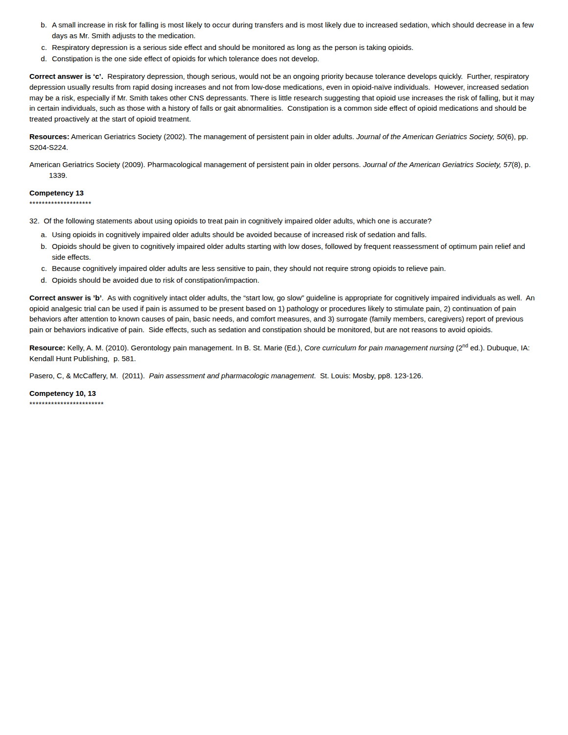A small increase in risk for falling is most likely to occur during transfers and is most likely due to increased sedation, which should decrease in a few days as Mr. Smith adjusts to the medication.
Respiratory depression is a serious side effect and should be monitored as long as the person is taking opioids.
Constipation is the one side effect of opioids for which tolerance does not develop.
Correct answer is ‘c’. Respiratory depression, though serious, would not be an ongoing priority because tolerance develops quickly. Further, respiratory depression usually results from rapid dosing increases and not from low-dose medications, even in opioid-naïve individuals. However, increased sedation may be a risk, especially if Mr. Smith takes other CNS depressants. There is little research suggesting that opioid use increases the risk of falling, but it may in certain individuals, such as those with a history of falls or gait abnormalities. Constipation is a common side effect of opioid medications and should be treated proactively at the start of opioid treatment.
Resources: American Geriatrics Society (2002). The management of persistent pain in older adults. Journal of the American Geriatrics Society, 50(6), pp. S204-S224.
American Geriatrics Society (2009). Pharmacological management of persistent pain in older persons. Journal of the American Geriatrics Society, 57(8), p. 1339.
Competency 13
********************
32. Of the following statements about using opioids to treat pain in cognitively impaired older adults, which one is accurate?
Using opioids in cognitively impaired older adults should be avoided because of increased risk of sedation and falls.
Opioids should be given to cognitively impaired older adults starting with low doses, followed by frequent reassessment of optimum pain relief and side effects.
Because cognitively impaired older adults are less sensitive to pain, they should not require strong opioids to relieve pain.
Opioids should be avoided due to risk of constipation/impaction.
Correct answer is ’b’. As with cognitively intact older adults, the “start low, go slow” guideline is appropriate for cognitively impaired individuals as well. An opioid analgesic trial can be used if pain is assumed to be present based on 1) pathology or procedures likely to stimulate pain, 2) continuation of pain behaviors after attention to known causes of pain, basic needs, and comfort measures, and 3) surrogate (family members, caregivers) report of previous pain or behaviors indicative of pain. Side effects, such as sedation and constipation should be monitored, but are not reasons to avoid opioids.
Resource: Kelly, A. M. (2010). Gerontology pain management. In B. St. Marie (Ed.), Core curriculum for pain management nursing (2nd ed.). Dubuque, IA: Kendall Hunt Publishing, p. 581.
Pasero, C, & McCaffery, M. (2011). Pain assessment and pharmacologic management. St. Louis: Mosby, pp8. 123-126.
Competency 10, 13
************************